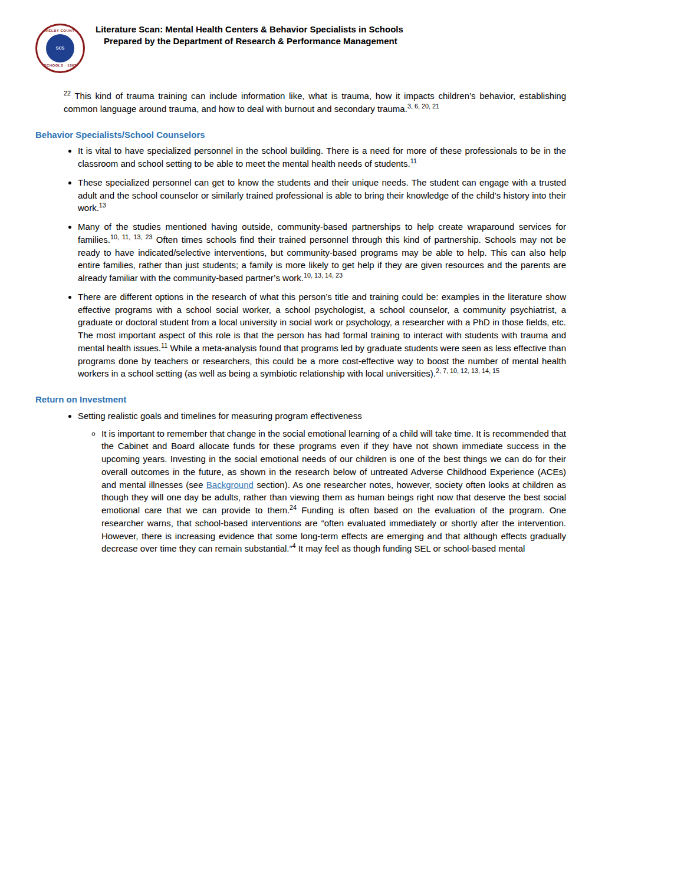SHELBY COUNTY
SCS
SCHOOLS · 1867
Literature Scan: Mental Health Centers & Behavior Specialists in Schools
Prepared by the Department of Research & Performance Management
22 This kind of trauma training can include information like, what is trauma, how it impacts children’s behavior, establishing common language around trauma, and how to deal with burnout and secondary trauma.3, 6, 20, 21
Behavior Specialists/School Counselors
It is vital to have specialized personnel in the school building. There is a need for more of these professionals to be in the classroom and school setting to be able to meet the mental health needs of students.11
These specialized personnel can get to know the students and their unique needs. The student can engage with a trusted adult and the school counselor or similarly trained professional is able to bring their knowledge of the child’s history into their work.13
Many of the studies mentioned having outside, community-based partnerships to help create wraparound services for families.10, 11, 13, 23 Often times schools find their trained personnel through this kind of partnership. Schools may not be ready to have indicated/selective interventions, but community-based programs may be able to help. This can also help entire families, rather than just students; a family is more likely to get help if they are given resources and the parents are already familiar with the community-based partner’s work.10, 13, 14, 23
There are different options in the research of what this person’s title and training could be: examples in the literature show effective programs with a school social worker, a school psychologist, a school counselor, a community psychiatrist, a graduate or doctoral student from a local university in social work or psychology, a researcher with a PhD in those fields, etc. The most important aspect of this role is that the person has had formal training to interact with students with trauma and mental health issues.11 While a meta-analysis found that programs led by graduate students were seen as less effective than programs done by teachers or researchers, this could be a more cost-effective way to boost the number of mental health workers in a school setting (as well as being a symbiotic relationship with local universities).2, 7, 10, 12, 13, 14, 15
Return on Investment
Setting realistic goals and timelines for measuring program effectiveness
It is important to remember that change in the social emotional learning of a child will take time. It is recommended that the Cabinet and Board allocate funds for these programs even if they have not shown immediate success in the upcoming years. Investing in the social emotional needs of our children is one of the best things we can do for their overall outcomes in the future, as shown in the research below of untreated Adverse Childhood Experience (ACEs) and mental illnesses (see Background section). As one researcher notes, however, society often looks at children as though they will one day be adults, rather than viewing them as human beings right now that deserve the best social emotional care that we can provide to them.24 Funding is often based on the evaluation of the program. One researcher warns, that school-based interventions are “often evaluated immediately or shortly after the intervention. However, there is increasing evidence that some long-term effects are emerging and that although effects gradually decrease over time they can remain substantial.”4 It may feel as though funding SEL or school-based mental